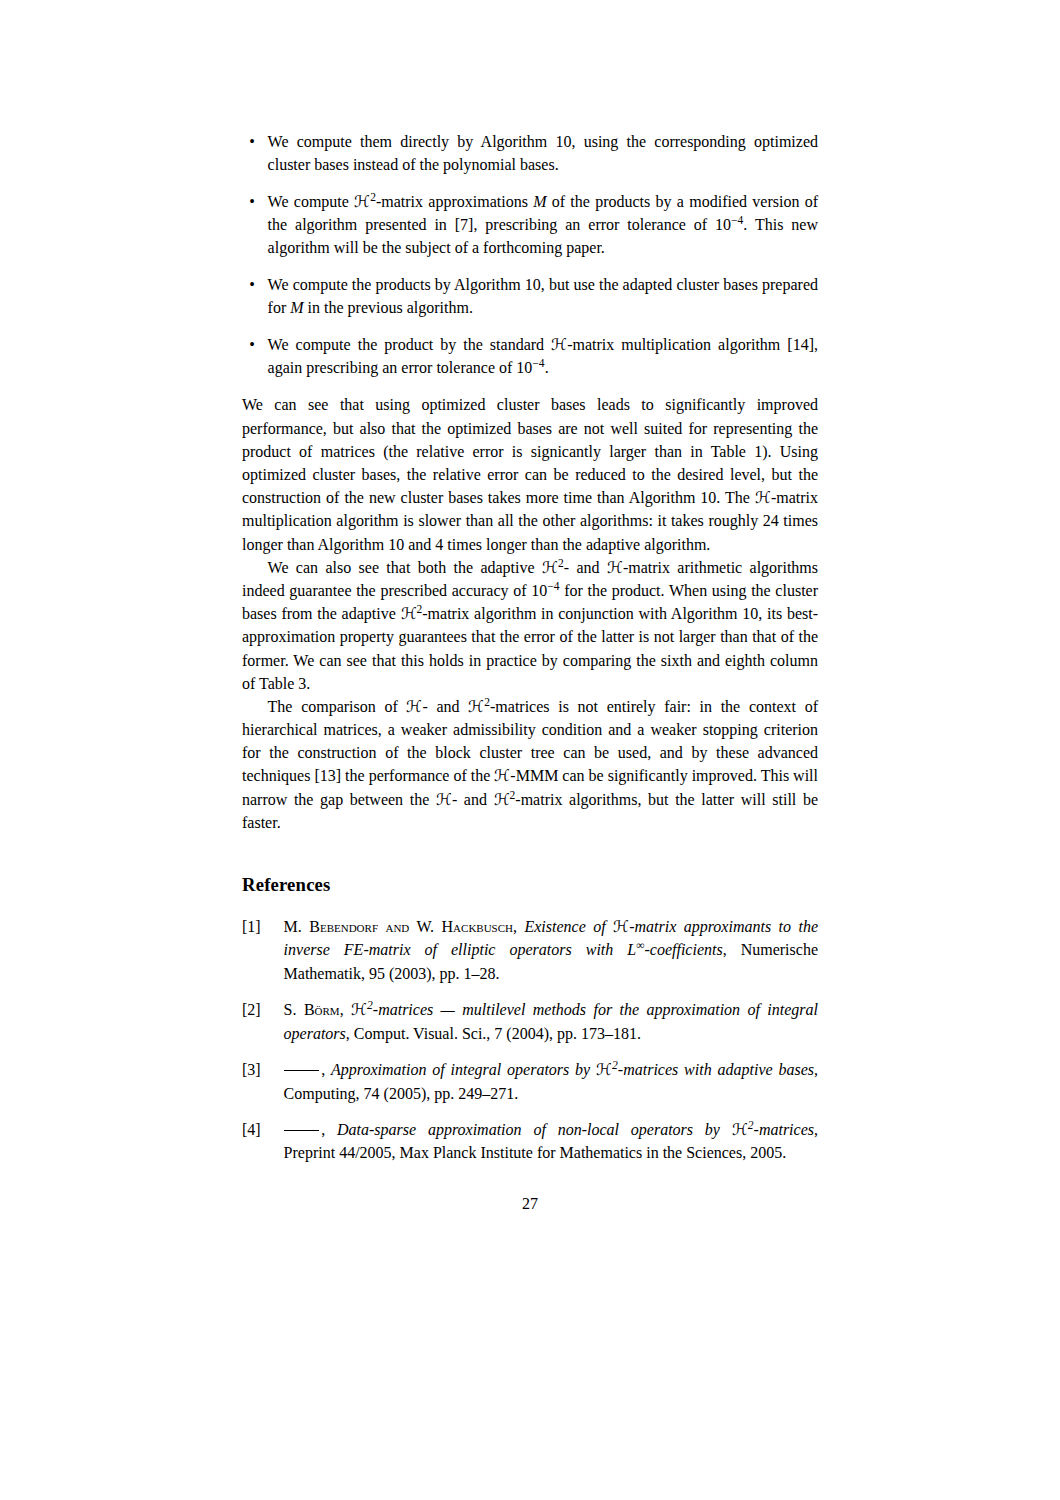We compute them directly by Algorithm 10, using the corresponding optimized cluster bases instead of the polynomial bases.
We compute ℋ2-matrix approximations M of the products by a modified version of the algorithm presented in [7], prescribing an error tolerance of 10−4. This new algorithm will be the subject of a forthcoming paper.
We compute the products by Algorithm 10, but use the adapted cluster bases prepared for M in the previous algorithm.
We compute the product by the standard ℋ-matrix multiplication algorithm [14], again prescribing an error tolerance of 10−4.
We can see that using optimized cluster bases leads to significantly improved performance, but also that the optimized bases are not well suited for representing the product of matrices (the relative error is signicantly larger than in Table 1). Using optimized cluster bases, the relative error can be reduced to the desired level, but the construction of the new cluster bases takes more time than Algorithm 10. The ℋ-matrix multiplication algorithm is slower than all the other algorithms: it takes roughly 24 times longer than Algorithm 10 and 4 times longer than the adaptive algorithm.
We can also see that both the adaptive ℋ2- and ℋ-matrix arithmetic algorithms indeed guarantee the prescribed accuracy of 10−4 for the product. When using the cluster bases from the adaptive ℋ2-matrix algorithm in conjunction with Algorithm 10, its best-approximation property guarantees that the error of the latter is not larger than that of the former. We can see that this holds in practice by comparing the sixth and eighth column of Table 3.
The comparison of ℋ- and ℋ2-matrices is not entirely fair: in the context of hierarchical matrices, a weaker admissibility condition and a weaker stopping criterion for the construction of the block cluster tree can be used, and by these advanced techniques [13] the performance of the ℋ-MMM can be significantly improved. This will narrow the gap between the ℋ- and ℋ2-matrix algorithms, but the latter will still be faster.
References
[1] M. Bebendorf and W. Hackbusch, Existence of ℋ-matrix approximants to the inverse FE-matrix of elliptic operators with L∞-coefficients, Numerische Mathematik, 95 (2003), pp. 1–28.
[2] S. Börm, ℋ2-matrices — multilevel methods for the approximation of integral operators, Comput. Visual. Sci., 7 (2004), pp. 173–181.
[3] , Approximation of integral operators by ℋ2-matrices with adaptive bases, Computing, 74 (2005), pp. 249–271.
[4] , Data-sparse approximation of non-local operators by ℋ2-matrices, Preprint 44/2005, Max Planck Institute for Mathematics in the Sciences, 2005.
27